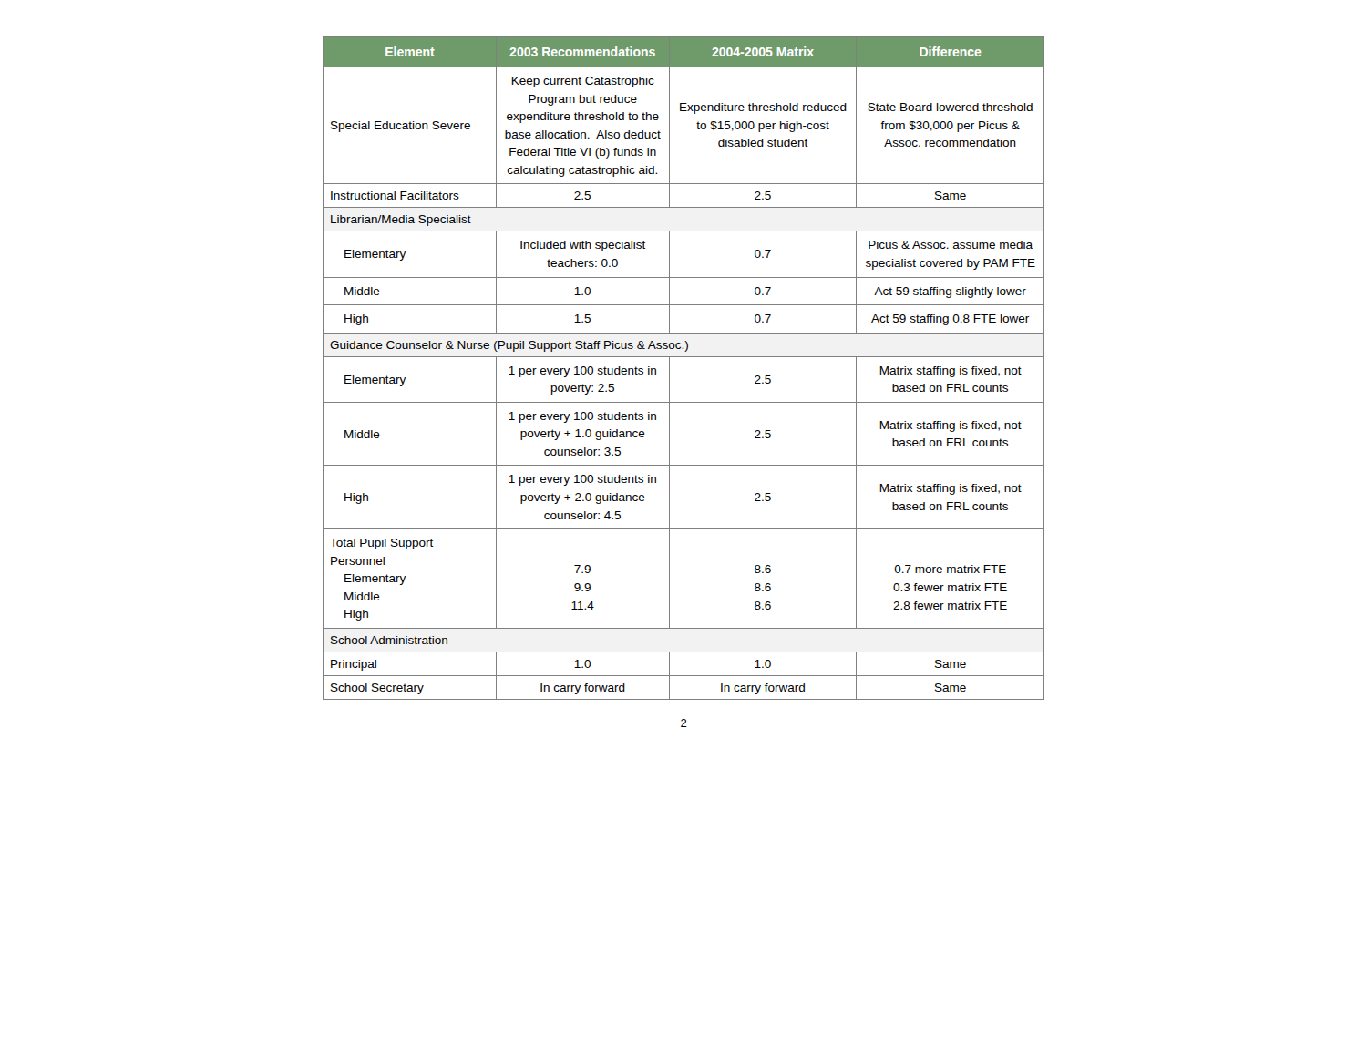| Element | 2003 Recommendations | 2004-2005 Matrix | Difference |
| --- | --- | --- | --- |
| Special Education Severe | Keep current Catastrophic Program but reduce expenditure threshold to the base allocation. Also deduct Federal Title VI (b) funds in calculating catastrophic aid. | Expenditure threshold reduced to $15,000 per high-cost disabled student | State Board lowered threshold from $30,000 per Picus & Assoc. recommendation |
| Instructional Facilitators | 2.5 | 2.5 | Same |
| Librarian/Media Specialist |
| Elementary | Included with specialist teachers: 0.0 | 0.7 | Picus & Assoc. assume media specialist covered by PAM FTE |
| Middle | 1.0 | 0.7 | Act 59 staffing slightly lower |
| High | 1.5 | 0.7 | Act 59 staffing 0.8 FTE lower |
| Guidance Counselor & Nurse (Pupil Support Staff Picus & Assoc.) |
| Elementary | 1 per every 100 students in poverty: 2.5 | 2.5 | Matrix staffing is fixed, not based on FRL counts |
| Middle | 1 per every 100 students in poverty + 1.0 guidance counselor: 3.5 | 2.5 | Matrix staffing is fixed, not based on FRL counts |
| High | 1 per every 100 students in poverty + 2.0 guidance counselor: 4.5 | 2.5 | Matrix staffing is fixed, not based on FRL counts |
| Total Pupil Support Personnel Elementary Middle High | 7.9 9.9 11.4 | 8.6 8.6 8.6 | 0.7 more matrix FTE 0.3 fewer matrix FTE 2.8 fewer matrix FTE |
| School Administration |
| Principal | 1.0 | 1.0 | Same |
| School Secretary | In carry forward | In carry forward | Same |
2